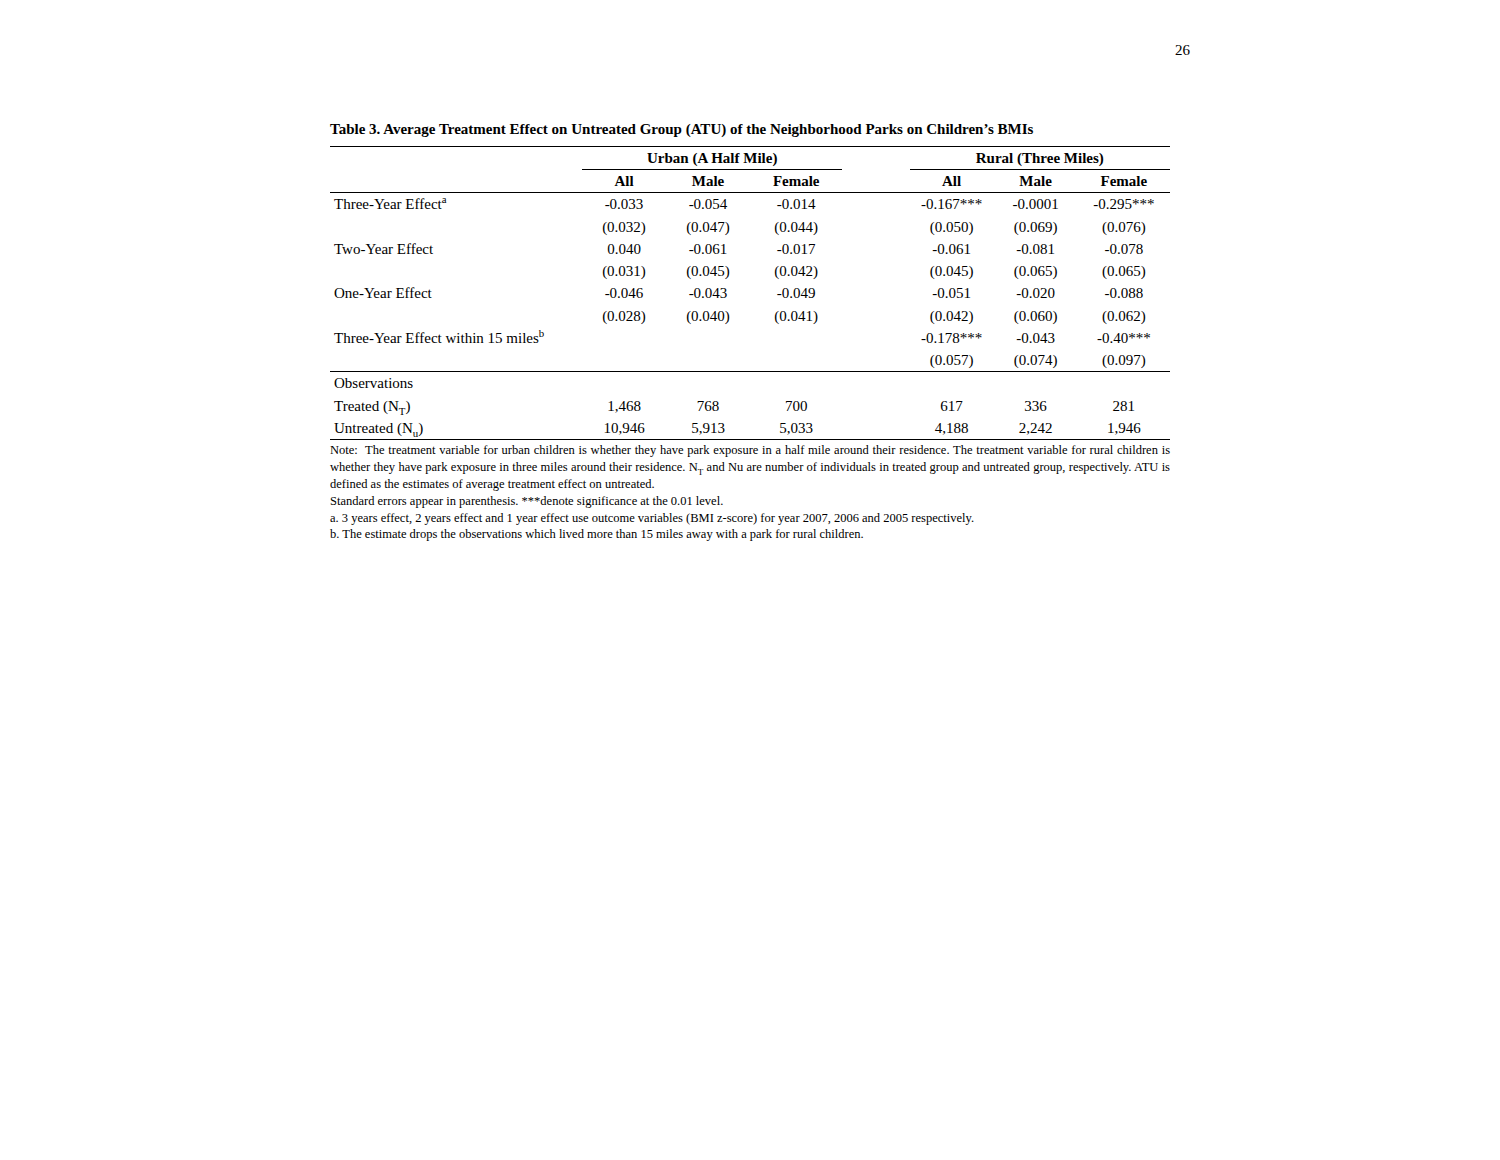26
Table 3. Average Treatment Effect on Untreated Group (ATU) of the Neighborhood Parks on Children’s BMIs
| | Urban (A Half Mile) | | Rural (Three Miles) |
| | All | Male | Female | | All | Male | Female |
| Three-Year Effect a | -0.033 | -0.054 | -0.014 | | -0.167*** | -0.0001 | -0.295*** |
| | (0.032) | (0.047) | (0.044) | | (0.050) | (0.069) | (0.076) |
| Two-Year Effect | 0.040 | -0.061 | -0.017 | | -0.061 | -0.081 | -0.078 |
| | (0.031) | (0.045) | (0.042) | | (0.045) | (0.065) | (0.065) |
| One-Year Effect | -0.046 | -0.043 | -0.049 | | -0.051 | -0.020 | -0.088 |
| | (0.028) | (0.040) | (0.041) | | (0.042) | (0.060) | (0.062) |
| Three-Year Effect within 15 miles b | | | | | -0.178*** | -0.043 | -0.40*** |
| | | | | | (0.057) | (0.074) | (0.097) |
| Observations | | | | | | | |
| Treated (N T ) | 1,468 | 768 | 700 | | 617 | 336 | 281 |
| Untreated (N u ) | 10,946 | 5,913 | 5,033 | | 4,188 | 2,242 | 1,946 |
Note: The treatment variable for urban children is whether they have park exposure in a half mile around their residence. The treatment variable for rural children is whether they have park exposure in three miles around their residence. NT and Nu are number of individuals in treated group and untreated group, respectively. ATU is defined as the estimates of average treatment effect on untreated.
Standard errors appear in parenthesis. ***denote significance at the 0.01 level.
a. 3 years effect, 2 years effect and 1 year effect use outcome variables (BMI z-score) for year 2007, 2006 and 2005 respectively.
b. The estimate drops the observations which lived more than 15 miles away with a park for rural children.